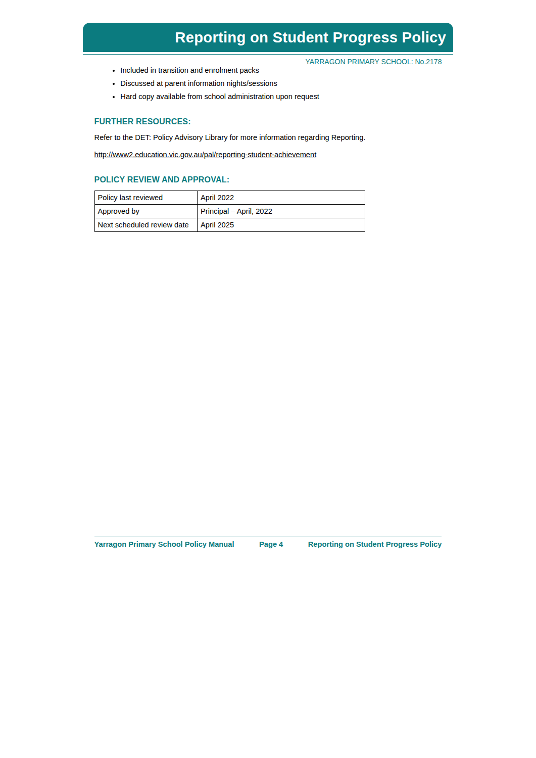Reporting on Student Progress Policy
YARRAGON PRIMARY SCHOOL: No.2178
Included in transition and enrolment packs
Discussed at parent information nights/sessions
Hard copy available from school administration upon request
FURTHER RESOURCES:
Refer to the DET: Policy Advisory Library for more information regarding Reporting.
http://www2.education.vic.gov.au/pal/reporting-student-achievement
POLICY REVIEW AND APPROVAL:
| Policy last reviewed | April 2022 |
| Approved by | Principal – April, 2022 |
| Next scheduled review date | April 2025 |
Yarragon Primary School Policy Manual
Page 4
Reporting on Student Progress Policy